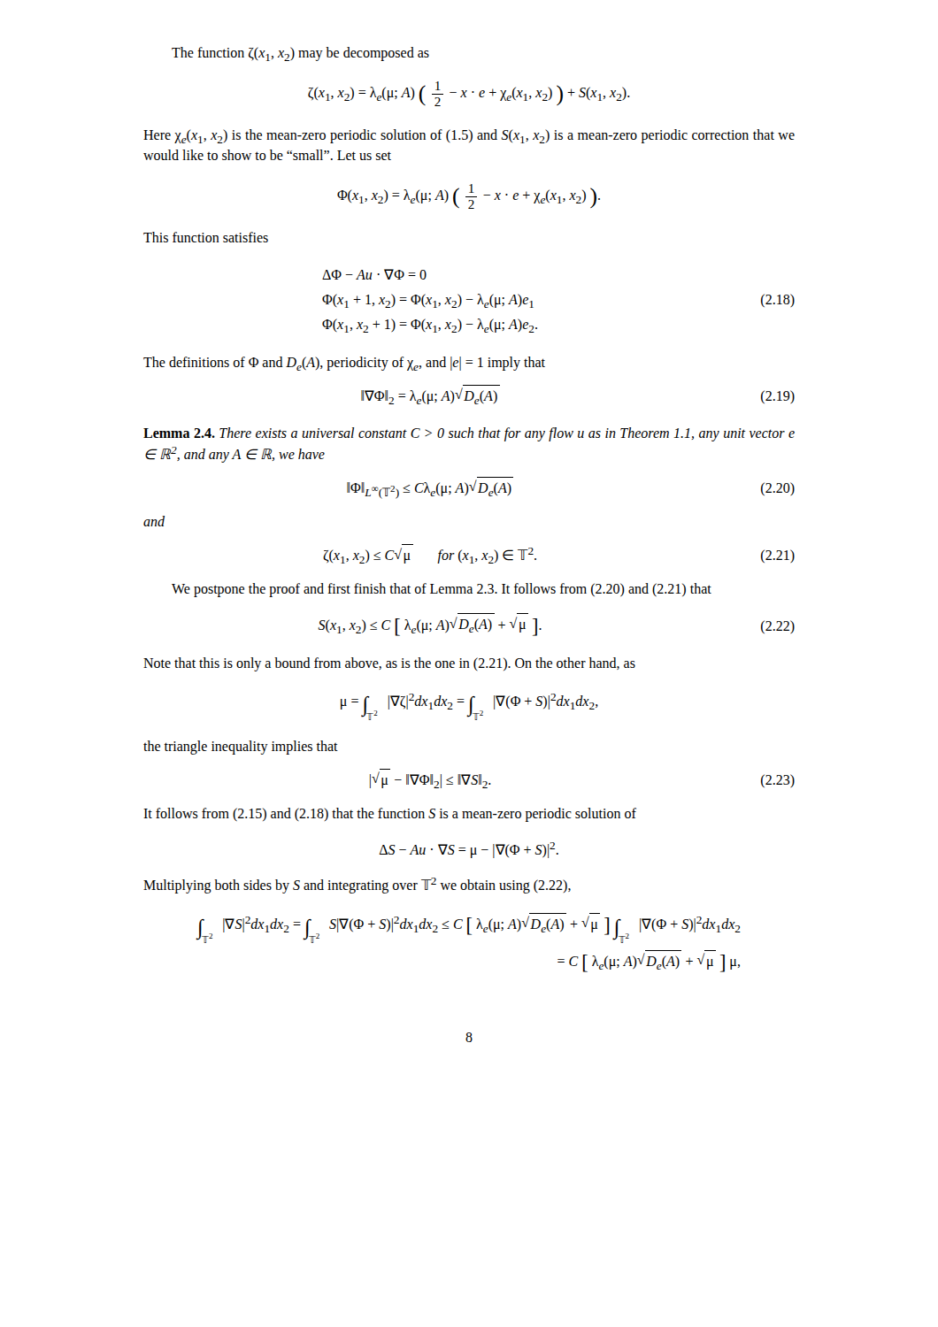The function ζ(x1, x2) may be decomposed as
ζ(x1, x2) = λe(μ; A) ( 12 − x · e + χe(x1, x2) ) + S(x1, x2).
Here χe(x1, x2) is the mean-zero periodic solution of (1.5) and S(x1, x2) is a mean-zero periodic correction that we would like to show to be “small”. Let us set
Φ(x1, x2) = λe(μ; A) ( 12 − x · e + χe(x1, x2) ).
This function satisfies
ΔΦ − Au · ∇Φ = 0
Φ(x1 + 1, x2) = Φ(x1, x2) − λe(μ; A)e1
Φ(x1, x2 + 1) = Φ(x1, x2) − λe(μ; A)e2.
(2.18)
The definitions of Φ and De(A), periodicity of χe, and |e| = 1 imply that
‖∇Φ‖2 = λe(μ; A)De(A)
(2.19)
Lemma 2.4. There exists a universal constant C > 0 such that for any flow u as in Theorem 1.1, any unit vector e ∈ ℝ2, and any A ∈ ℝ, we have
‖Φ‖L∞(𝕋2) ≤ Cλe(μ; A)De(A)
(2.20)
and
ζ(x1, x2) ≤ Cμ for (x1, x2) ∈ 𝕋2.
(2.21)
We postpone the proof and first finish that of Lemma 2.3. It follows from (2.20) and (2.21) that
S(x1, x2) ≤ C [ λe(μ; A)De(A) + μ ].
(2.22)
Note that this is only a bound from above, as is the one in (2.21). On the other hand, as
μ = ∫𝕋2|∇ζ|2dx1dx2 = ∫𝕋2|∇(Φ + S)|2dx1dx2,
the triangle inequality implies that
|μ − ‖∇Φ‖2| ≤ ‖∇S‖2.
(2.23)
It follows from (2.15) and (2.18) that the function S is a mean-zero periodic solution of
ΔS − Au · ∇S = μ − |∇(Φ + S)|2.
Multiplying both sides by S and integrating over 𝕋2 we obtain using (2.22),
∫𝕋2|∇S|2dx1dx2 = ∫𝕋2 S|∇(Φ + S)|2dx1dx2 ≤ C [ λe(μ; A)De(A) + μ ] ∫𝕋2|∇(Φ + S)|2dx1dx2
= C [ λe(μ; A)De(A) + μ ] μ,
8